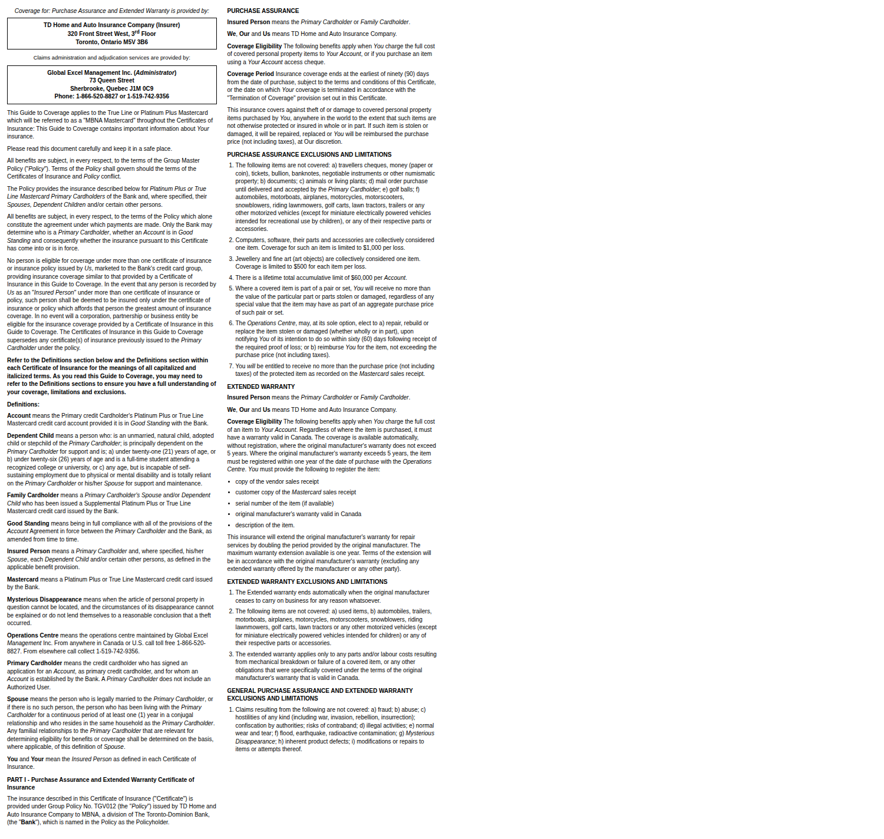Coverage for: Purchase Assurance and Extended Warranty is provided by:
TD Home and Auto Insurance Company (Insurer)
320 Front Street West, 3rd Floor
Toronto, Ontario M5V 3B6
Claims administration and adjudication services are provided by:
Global Excel Management Inc. (Administrator)
73 Queen Street
Sherbrooke, Quebec J1M 0C9
Phone: 1-866-520-8827 or 1-519-742-9356
This Guide to Coverage applies to the True Line or Platinum Plus Mastercard which will be referred to as a "MBNA Mastercard" throughout the Certificates of Insurance: This Guide to Coverage contains important information about Your insurance.
Please read this document carefully and keep it in a safe place.
All benefits are subject, in every respect, to the terms of the Group Master Policy ("Policy"). Terms of the Policy shall govern should the terms of the Certificates of Insurance and Policy conflict.
The Policy provides the insurance described below for Platinum Plus or True Line Mastercard Primary Cardholders of the Bank and, where specified, their Spouses, Dependent Children and/or certain other persons.
All benefits are subject, in every respect, to the terms of the Policy which alone constitute the agreement under which payments are made. Only the Bank may determine who is a Primary Cardholder, whether an Account is in Good Standing and consequently whether the insurance pursuant to this Certificate has come into or is in force.
No person is eligible for coverage under more than one certificate of insurance or insurance policy issued by Us, marketed to the Bank's credit card group, providing insurance coverage similar to that provided by a Certificate of Insurance in this Guide to Coverage. In the event that any person is recorded by Us as an "Insured Person" under more than one certificate of insurance or policy, such person shall be deemed to be insured only under the certificate of insurance or policy which affords that person the greatest amount of insurance coverage. In no event will a corporation, partnership or business entity be eligible for the insurance coverage provided by a Certificate of Insurance in this Guide to Coverage. The Certificates of Insurance in this Guide to Coverage supersedes any certificate(s) of insurance previously issued to the Primary Cardholder under the policy.
Refer to the Definitions section below and the Definitions section within each Certificate of Insurance for the meanings of all capitalized and italicized terms. As you read this Guide to Coverage, you may need to refer to the Definitions sections to ensure you have a full understanding of your coverage, limitations and exclusions.
Definitions:
Account means the Primary credit Cardholder's Platinum Plus or True Line Mastercard credit card account provided it is in Good Standing with the Bank.
Dependent Child means a person who: is an unmarried, natural child, adopted child or stepchild of the Primary Cardholder; is principally dependent on the Primary Cardholder for support and is; a) under twenty-one (21) years of age, or b) under twenty-six (26) years of age and is a full-time student attending a recognized college or university, or c) any age, but is incapable of self-sustaining employment due to physical or mental disability and is totally reliant on the Primary Cardholder or his/her Spouse for support and maintenance.
Family Cardholder means a Primary Cardholder's Spouse and/or Dependent Child who has been issued a Supplemental Platinum Plus or True Line Mastercard credit card issued by the Bank.
Good Standing means being in full compliance with all of the provisions of the Account Agreement in force between the Primary Cardholder and the Bank, as amended from time to time.
Insured Person means a Primary Cardholder and, where specified, his/her Spouse, each Dependent Child and/or certain other persons, as defined in the applicable benefit provision.
Mastercard means a Platinum Plus or True Line Mastercard credit card issued by the Bank.
Mysterious Disappearance means when the article of personal property in question cannot be located, and the circumstances of its disappearance cannot be explained or do not lend themselves to a reasonable conclusion that a theft occurred.
Operations Centre means the operations centre maintained by Global Excel Management Inc. From anywhere in Canada or U.S. call toll free 1-866-520-8827. From elsewhere call collect 1-519-742-9356.
Primary Cardholder means the credit cardholder who has signed an application for an Account, as primary credit cardholder, and for whom an Account is established by the Bank. A Primary Cardholder does not include an Authorized User.
Spouse means the person who is legally married to the Primary Cardholder, or if there is no such person, the person who has been living with the Primary Cardholder for a continuous period of at least one (1) year in a conjugal relationship and who resides in the same household as the Primary Cardholder. Any familial relationships to the Primary Cardholder that are relevant for determining eligibility for benefits or coverage shall be determined on the basis, where applicable, of this definition of Spouse.
You and Your mean the Insured Person as defined in each Certificate of Insurance.
PART I - Purchase Assurance and Extended Warranty Certificate of Insurance
The insurance described in this Certificate of Insurance ("Certificate") is provided under Group Policy No. TGV012 (the "Policy") issued by TD Home and Auto Insurance Company to MBNA, a division of The Toronto-Dominion Bank, (the "Bank"), which is named in the Policy as the Policyholder.
PURCHASE ASSURANCE
Insured Person means the Primary Cardholder or Family Cardholder.
We, Our and Us means TD Home and Auto Insurance Company.
Coverage Eligibility The following benefits apply when You charge the full cost of covered personal property items to Your Account, or if you purchase an item using a Your Account access cheque.
Coverage Period Insurance coverage ends at the earliest of ninety (90) days from the date of purchase, subject to the terms and conditions of this Certificate, or the date on which Your coverage is terminated in accordance with the "Termination of Coverage" provision set out in this Certificate.
This insurance covers against theft of or damage to covered personal property items purchased by You, anywhere in the world to the extent that such items are not otherwise protected or insured in whole or in part. If such item is stolen or damaged, it will be repaired, replaced or You will be reimbursed the purchase price (not including taxes), at Our discretion.
PURCHASE ASSURANCE EXCLUSIONS AND LIMITATIONS
The following items are not covered: a) travellers cheques, money (paper or coin), tickets, bullion, banknotes, negotiable instruments or other numismatic property; b) documents; c) animals or living plants; d) mail order purchase until delivered and accepted by the Primary Cardholder; e) golf balls; f) automobiles, motorboats, airplanes, motorcycles, motorscooters, snowblowers, riding lawnmowers, golf carts, lawn tractors, trailers or any other motorized vehicles (except for miniature electrically powered vehicles intended for recreational use by children), or any of their respective parts or accessories.
Computers, software, their parts and accessories are collectively considered one item. Coverage for such an item is limited to $1,000 per loss.
Jewellery and fine art (art objects) are collectively considered one item. Coverage is limited to $500 for each item per loss.
There is a lifetime total accumulative limit of $60,000 per Account.
Where a covered item is part of a pair or set, You will receive no more than the value of the particular part or parts stolen or damaged, regardless of any special value that the item may have as part of an aggregate purchase price of such pair or set.
The Operations Centre, may, at its sole option, elect to a) repair, rebuild or replace the item stolen or damaged (whether wholly or in part), upon notifying You of its intention to do so within sixty (60) days following receipt of the required proof of loss; or b) reimburse You for the item, not exceeding the purchase price (not including taxes).
You will be entitled to receive no more than the purchase price (not including taxes) of the protected item as recorded on the Mastercard sales receipt.
EXTENDED WARRANTY
Insured Person means the Primary Cardholder or Family Cardholder.
We, Our and Us means TD Home and Auto Insurance Company.
Coverage Eligibility The following benefits apply when You charge the full cost of an item to Your Account. Regardless of where the item is purchased, it must have a warranty valid in Canada. The coverage is available automatically, without registration, where the original manufacturer's warranty does not exceed 5 years. Where the original manufacturer's warranty exceeds 5 years, the item must be registered within one year of the date of purchase with the Operations Centre. You must provide the following to register the item:
copy of the vendor sales receipt
customer copy of the Mastercard sales receipt
serial number of the item (if available)
original manufacturer's warranty valid in Canada
description of the item.
This insurance will extend the original manufacturer's warranty for repair services by doubling the period provided by the original manufacturer. The maximum warranty extension available is one year. Terms of the extension will be in accordance with the original manufacturer's warranty (excluding any extended warranty offered by the manufacturer or any other party).
EXTENDED WARRANTY EXCLUSIONS AND LIMITATIONS
The Extended warranty ends automatically when the original manufacturer ceases to carry on business for any reason whatsoever.
The following items are not covered: a) used items, b) automobiles, trailers, motorboats, airplanes, motorcycles, motorscooters, snowblowers, riding lawnmowers, golf carts, lawn tractors or any other motorized vehicles (except for miniature electrically powered vehicles intended for children) or any of their respective parts or accessories.
The extended warranty applies only to any parts and/or labour costs resulting from mechanical breakdown or failure of a covered item, or any other obligations that were specifically covered under the terms of the original manufacturer's warranty that is valid in Canada.
GENERAL PURCHASE ASSURANCE AND EXTENDED WARRANTY EXCLUSIONS AND LIMITATIONS
Claims resulting from the following are not covered: a) fraud; b) abuse; c) hostilities of any kind (including war, invasion, rebellion, insurrection); confiscation by authorities; risks of contraband; d) illegal activities; e) normal wear and tear; f) flood, earthquake, radioactive contamination; g) Mysterious Disappearance; h) inherent product defects; i) modifications or repairs to items or attempts thereof.